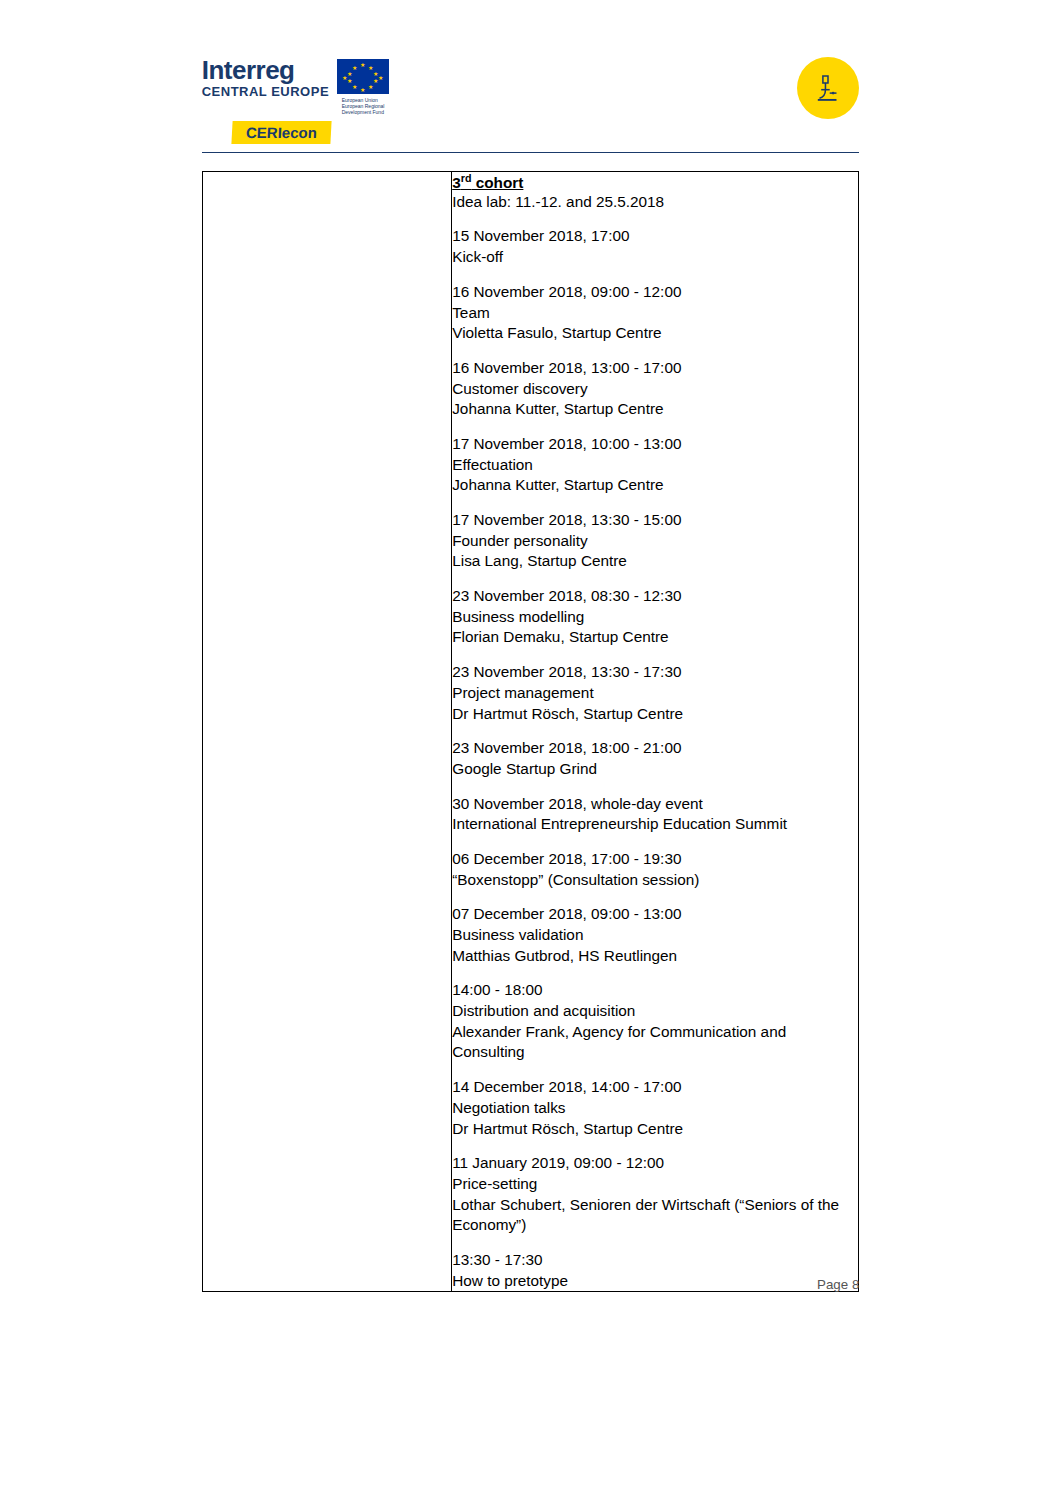Interreg CENTRAL EUROPE
★ ★ ★ ★ ★ ★ ★ ★ ★ ★ ★ ★
European Union
European Regional
Development Fund
CERIecon
| | 3 rd cohort Idea lab: 11.-12. and 25.5.2018 15 November 2018, 17:00 Kick-off 16 November 2018, 09:00 - 12:00 Team Violetta Fasulo, Startup Centre 16 November 2018, 13:00 - 17:00 Customer discovery Johanna Kutter, Startup Centre 17 November 2018, 10:00 - 13:00 Effectuation Johanna Kutter, Startup Centre 17 November 2018, 13:30 - 15:00 Founder personality Lisa Lang, Startup Centre 23 November 2018, 08:30 - 12:30 Business modelling Florian Demaku, Startup Centre 23 November 2018, 13:30 - 17:30 Project management Dr Hartmut Rösch, Startup Centre 23 November 2018, 18:00 - 21:00 Google Startup Grind 30 November 2018, whole-day event International Entrepreneurship Education Summit 06 December 2018, 17:00 - 19:30 “Boxenstopp” (Consultation session) 07 December 2018, 09:00 - 13:00 Business validation Matthias Gutbrod, HS Reutlingen 14:00 - 18:00 Distribution and acquisition Alexander Frank, Agency for Communication and Consulting 14 December 2018, 14:00 - 17:00 Negotiation talks Dr Hartmut Rösch, Startup Centre 11 January 2019, 09:00 - 12:00 Price-setting Lothar Schubert, Senioren der Wirtschaft (“Seniors of the Economy”) 13:30 - 17:30 How to pretotype |
Page 8